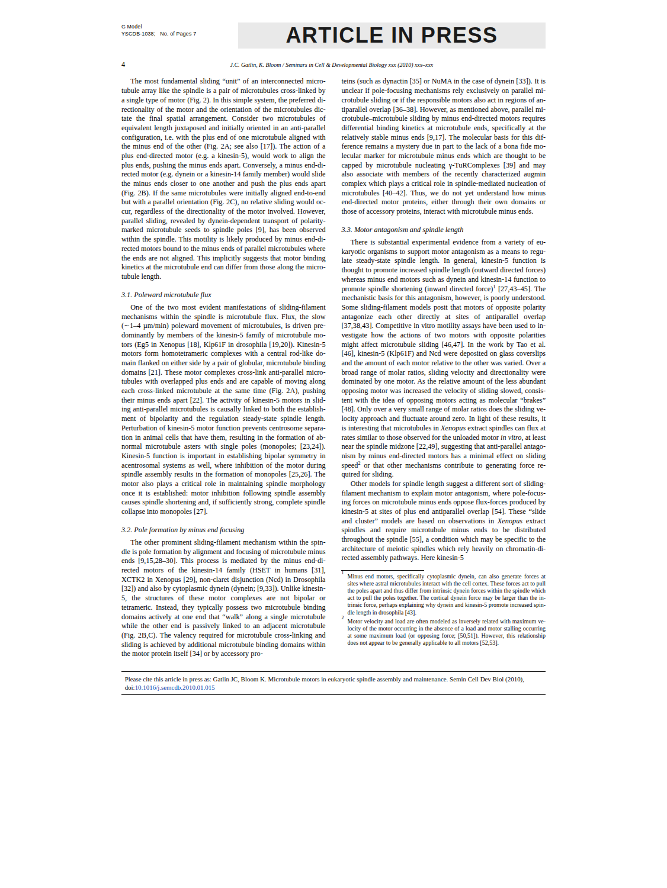G Model
YSCDB-1038; No. of Pages 7
ARTICLE IN PRESS
4
J.C. Gatlin, K. Bloom / Seminars in Cell & Developmental Biology xxx (2010) xxx–xxx
The most fundamental sliding “unit” of an interconnected microtubule array like the spindle is a pair of microtubules cross-linked by a single type of motor (Fig. 2). In this simple system, the preferred directionality of the motor and the orientation of the microtubules dictate the final spatial arrangement. Consider two microtubules of equivalent length juxtaposed and initially oriented in an anti-parallel configuration, i.e. with the plus end of one microtubule aligned with the minus end of the other (Fig. 2A; see also [17]). The action of a plus end-directed motor (e.g. a kinesin-5), would work to align the plus ends, pushing the minus ends apart. Conversely, a minus end-directed motor (e.g. dynein or a kinesin-14 family member) would slide the minus ends closer to one another and push the plus ends apart (Fig. 2B). If the same microtubules were initially aligned end-to-end but with a parallel orientation (Fig. 2C), no relative sliding would occur, regardless of the directionality of the motor involved. However, parallel sliding, revealed by dynein-dependent transport of polarity-marked microtubule seeds to spindle poles [9], has been observed within the spindle. This motility is likely produced by minus end-directed motors bound to the minus ends of parallel microtubules where the ends are not aligned. This implicitly suggests that motor binding kinetics at the microtubule end can differ from those along the microtubule length.
3.1. Poleward microtubule flux
One of the two most evident manifestations of sliding-filament mechanisms within the spindle is microtubule flux. Flux, the slow (∼1–4 µm/min) poleward movement of microtubules, is driven predominantly by members of the kinesin-5 family of microtubule motors (Eg5 in Xenopus [18], Klp61F in drosophila [19,20]). Kinesin-5 motors form homotetrameric complexes with a central rod-like domain flanked on either side by a pair of globular, microtubule binding domains [21]. These motor complexes cross-link anti-parallel microtubules with overlapped plus ends and are capable of moving along each cross-linked microtubule at the same time (Fig. 2A), pushing their minus ends apart [22]. The activity of kinesin-5 motors in sliding anti-parallel microtubules is causally linked to both the establishment of bipolarity and the regulation steady-state spindle length. Perturbation of kinesin-5 motor function prevents centrosome separation in animal cells that have them, resulting in the formation of abnormal microtubule asters with single poles (monopoles; [23,24]). Kinesin-5 function is important in establishing bipolar symmetry in acentrosomal systems as well, where inhibition of the motor during spindle assembly results in the formation of monopoles [25,26]. The motor also plays a critical role in maintaining spindle morphology once it is established: motor inhibition following spindle assembly causes spindle shortening and, if sufficiently strong, complete spindle collapse into monopoles [27].
3.2. Pole formation by minus end focusing
The other prominent sliding-filament mechanism within the spindle is pole formation by alignment and focusing of microtubule minus ends [9,15,28–30]. This process is mediated by the minus end-directed motors of the kinesin-14 family (HSET in humans [31], XCTK2 in Xenopus [29], non-claret disjunction (Ncd) in Drosophila [32]) and also by cytoplasmic dynein (dynein; [9,33]). Unlike kinesin-5, the structures of these motor complexes are not bipolar or tetrameric. Instead, they typically possess two microtubule binding domains actively at one end that “walk” along a single microtubule while the other end is passively linked to an adjacent microtubule (Fig. 2B,C). The valency required for microtubule cross-linking and sliding is achieved by additional microtubule binding domains within the motor protein itself [34] or by accessory pro-
teins (such as dynactin [35] or NuMA in the case of dynein [33]). It is unclear if pole-focusing mechanisms rely exclusively on parallel microtubule sliding or if the responsible motors also act in regions of antiparallel overlap [36–38]. However, as mentioned above, parallel microtubule–microtubule sliding by minus end-directed motors requires differential binding kinetics at microtubule ends, specifically at the relatively stable minus ends [9,17]. The molecular basis for this difference remains a mystery due in part to the lack of a bona fide molecular marker for microtubule minus ends which are thought to be capped by microtubule nucleating γ-TuRComplexes [39] and may also associate with members of the recently characterized augmin complex which plays a critical role in spindle-mediated nucleation of microtubules [40–42]. Thus, we do not yet understand how minus end-directed motor proteins, either through their own domains or those of accessory proteins, interact with microtubule minus ends.
3.3. Motor antagonism and spindle length
There is substantial experimental evidence from a variety of eukaryotic organisms to support motor antagonism as a means to regulate steady-state spindle length. In general, kinesin-5 function is thought to promote increased spindle length (outward directed forces) whereas minus end motors such as dynein and kinesin-14 function to promote spindle shortening (inward directed force)1 [27,43–45]. The mechanistic basis for this antagonism, however, is poorly understood. Some sliding-filament models posit that motors of opposite polarity antagonize each other directly at sites of antiparallel overlap [37,38,43]. Competitive in vitro motility assays have been used to investigate how the actions of two motors with opposite polarities might affect microtubule sliding [46,47]. In the work by Tao et al. [46], kinesin-5 (Klp61F) and Ncd were deposited on glass coverslips and the amount of each motor relative to the other was varied. Over a broad range of molar ratios, sliding velocity and directionality were dominated by one motor. As the relative amount of the less abundant opposing motor was increased the velocity of sliding slowed, consistent with the idea of opposing motors acting as molecular “brakes” [48]. Only over a very small range of molar ratios does the sliding velocity approach and fluctuate around zero. In light of these results, it is interesting that microtubules in Xenopus extract spindles can flux at rates similar to those observed for the unloaded motor in vitro, at least near the spindle midzone [22,49], suggesting that anti-parallel antagonism by minus end-directed motors has a minimal effect on sliding speed2 or that other mechanisms contribute to generating force required for sliding.
Other models for spindle length suggest a different sort of sliding-filament mechanism to explain motor antagonism, where pole-focusing forces on microtubule minus ends oppose flux-forces produced by kinesin-5 at sites of plus end antiparallel overlap [54]. These “slide and cluster” models are based on observations in Xenopus extract spindles and require microtubule minus ends to be distributed throughout the spindle [55], a condition which may be specific to the architecture of meiotic spindles which rely heavily on chromatin-directed assembly pathways. Here kinesin-5
1 Minus end motors, specifically cytoplasmic dynein, can also generate forces at sites where astral microtubules interact with the cell cortex. These forces act to pull the poles apart and thus differ from intrinsic dynein forces within the spindle which act to pull the poles together. The cortical dynein force may be larger than the intrinsic force, perhaps explaining why dynein and kinesin-5 promote increased spindle length in drosophila [43].
2 Motor velocity and load are often modeled as inversely related with maximum velocity of the motor occurring in the absence of a load and motor stalling occurring at some maximum load (or opposing force; [50,51]). However, this relationship does not appear to be generally applicable to all motors [52,53].
Please cite this article in press as: Gatlin JC, Bloom K. Microtubule motors in eukaryotic spindle assembly and maintenance. Semin Cell Dev Biol (2010), doi:10.1016/j.semcdb.2010.01.015